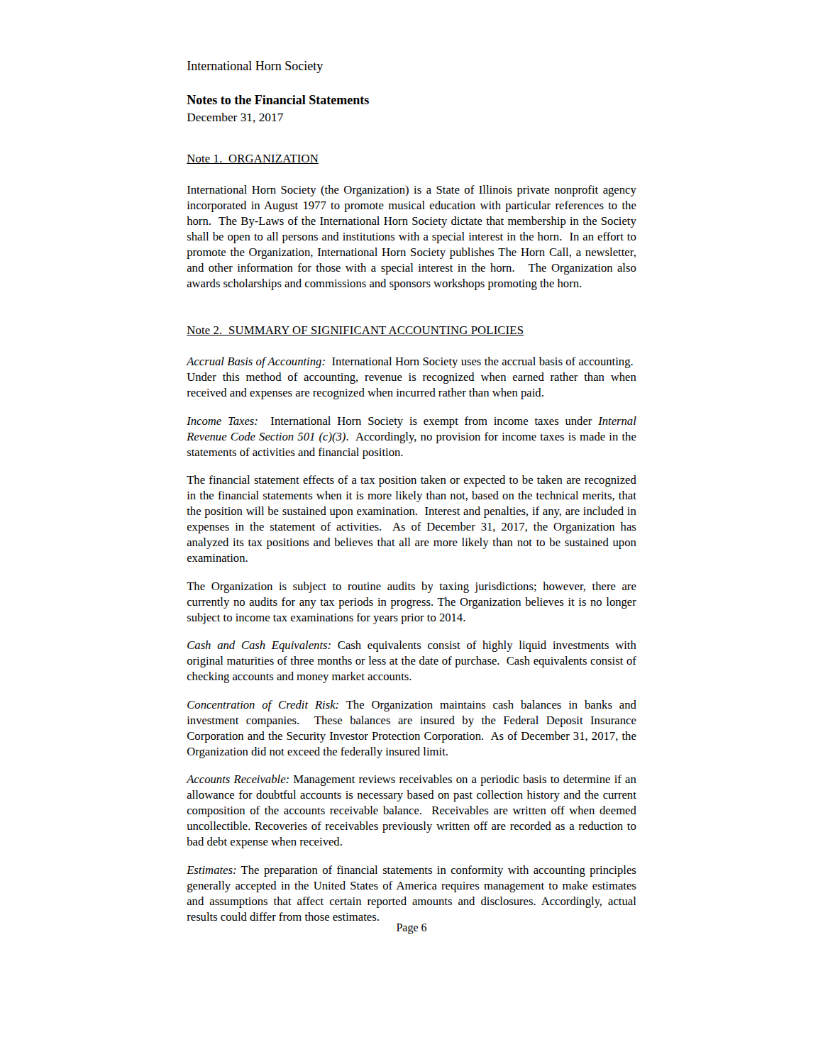International Horn Society
Notes to the Financial Statements
December 31, 2017
Note 1. ORGANIZATION
International Horn Society (the Organization) is a State of Illinois private nonprofit agency incorporated in August 1977 to promote musical education with particular references to the horn. The By-Laws of the International Horn Society dictate that membership in the Society shall be open to all persons and institutions with a special interest in the horn. In an effort to promote the Organization, International Horn Society publishes The Horn Call, a newsletter, and other information for those with a special interest in the horn. The Organization also awards scholarships and commissions and sponsors workshops promoting the horn.
Note 2. SUMMARY OF SIGNIFICANT ACCOUNTING POLICIES
Accrual Basis of Accounting: International Horn Society uses the accrual basis of accounting. Under this method of accounting, revenue is recognized when earned rather than when received and expenses are recognized when incurred rather than when paid.
Income Taxes: International Horn Society is exempt from income taxes under Internal Revenue Code Section 501 (c)(3). Accordingly, no provision for income taxes is made in the statements of activities and financial position.
The financial statement effects of a tax position taken or expected to be taken are recognized in the financial statements when it is more likely than not, based on the technical merits, that the position will be sustained upon examination. Interest and penalties, if any, are included in expenses in the statement of activities. As of December 31, 2017, the Organization has analyzed its tax positions and believes that all are more likely than not to be sustained upon examination.
The Organization is subject to routine audits by taxing jurisdictions; however, there are currently no audits for any tax periods in progress. The Organization believes it is no longer subject to income tax examinations for years prior to 2014.
Cash and Cash Equivalents: Cash equivalents consist of highly liquid investments with original maturities of three months or less at the date of purchase. Cash equivalents consist of checking accounts and money market accounts.
Concentration of Credit Risk: The Organization maintains cash balances in banks and investment companies. These balances are insured by the Federal Deposit Insurance Corporation and the Security Investor Protection Corporation. As of December 31, 2017, the Organization did not exceed the federally insured limit.
Accounts Receivable: Management reviews receivables on a periodic basis to determine if an allowance for doubtful accounts is necessary based on past collection history and the current composition of the accounts receivable balance. Receivables are written off when deemed uncollectible. Recoveries of receivables previously written off are recorded as a reduction to bad debt expense when received.
Estimates: The preparation of financial statements in conformity with accounting principles generally accepted in the United States of America requires management to make estimates and assumptions that affect certain reported amounts and disclosures. Accordingly, actual results could differ from those estimates.
Page 6